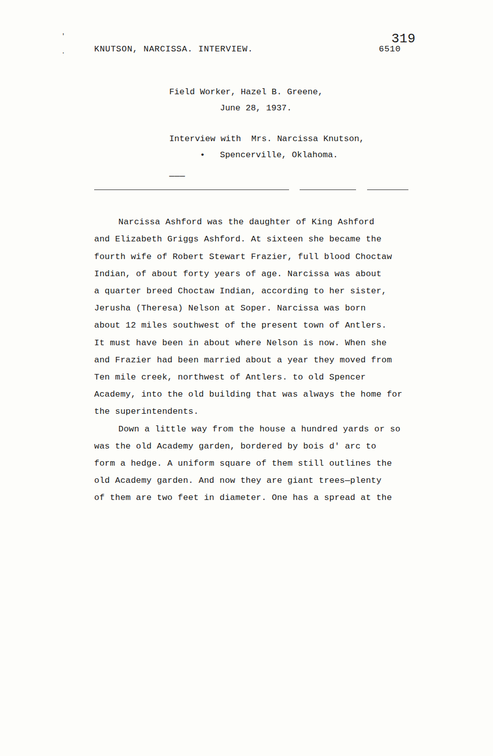' .
319
KNUTSON, NARCISSA. INTERVIEW.6510
Field Worker,Hazel B. Greene,
June 28, 1937.
Interview with Mrs. Narcissa Knutson,
•Spencerville, Oklahoma.
———
Narcissa Ashford was the daughter of King Ashford
and Elizabeth Griggs Ashford. At sixteen she became the
fourth wife of Robert Stewart Frazier, full blood Choctaw
Indian, of about forty years of age. Narcissa was about
a quarter breed Choctaw Indian, according to her sister,
Jerusha (Theresa) Nelson at Soper. Narcissa was born
about 12 miles southwest of the present town of Antlers.
It must have been in about where Nelson is now. When she
and Frazier had been married about a year they moved from
Ten mile creek, northwest of Antlers. to old Spencer
Academy, into the old building that was always the home for
the superintendents.
Down a little way from the house a hundred yards or so
was the old Academy garden, bordered by bois d' arc to
form a hedge. A uniform square of them still outlines the
old Academy garden. And now they are giant trees—plenty
of them are two feet in diameter. One has a spread at the